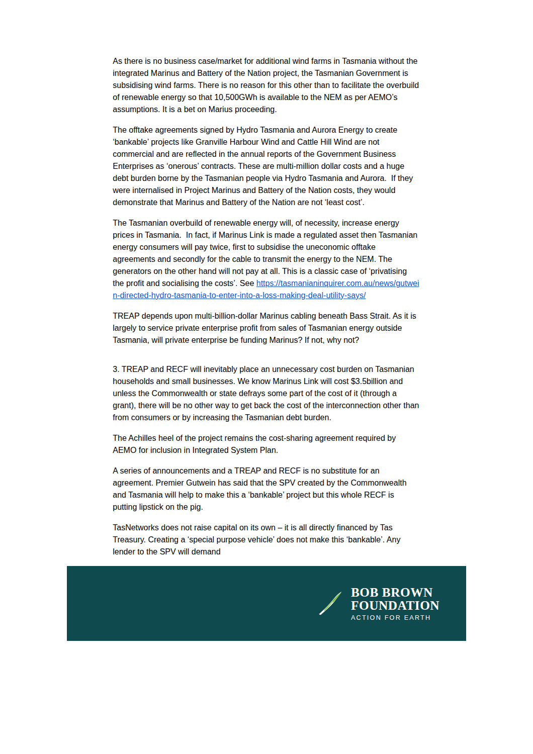As there is no business case/market for additional wind farms in Tasmania without the integrated Marinus and Battery of the Nation project, the Tasmanian Government is subsidising wind farms. There is no reason for this other than to facilitate the overbuild of renewable energy so that 10,500GWh is available to the NEM as per AEMO’s assumptions. It is a bet on Marius proceeding.
The offtake agreements signed by Hydro Tasmania and Aurora Energy to create ‘bankable’ projects like Granville Harbour Wind and Cattle Hill Wind are not commercial and are reflected in the annual reports of the Government Business Enterprises as ‘onerous’ contracts. These are multi-million dollar costs and a huge debt burden borne by the Tasmanian people via Hydro Tasmania and Aurora. If they were internalised in Project Marinus and Battery of the Nation costs, they would demonstrate that Marinus and Battery of the Nation are not ‘least cost’.
The Tasmanian overbuild of renewable energy will, of necessity, increase energy prices in Tasmania. In fact, if Marinus Link is made a regulated asset then Tasmanian energy consumers will pay twice, first to subsidise the uneconomic offtake agreements and secondly for the cable to transmit the energy to the NEM. The generators on the other hand will not pay at all. This is a classic case of ‘privatising the profit and socialising the costs’. See https://tasmanianinquirer.com.au/news/gutwein-directed-hydro-tasmania-to-enter-into-a-loss-making-deal-utility-says/
TREAP depends upon multi-billion-dollar Marinus cabling beneath Bass Strait. As it is largely to service private enterprise profit from sales of Tasmanian energy outside Tasmania, will private enterprise be funding Marinus? If not, why not?
3. TREAP and RECF will inevitably place an unnecessary cost burden on Tasmanian households and small businesses. We know Marinus Link will cost $3.5billion and unless the Commonwealth or state defrays some part of the cost of it (through a grant), there will be no other way to get back the cost of the interconnection other than from consumers or by increasing the Tasmanian debt burden.
The Achilles heel of the project remains the cost-sharing agreement required by AEMO for inclusion in Integrated System Plan.
A series of announcements and a TREAP and RECF is no substitute for an agreement. Premier Gutwein has said that the SPV created by the Commonwealth and Tasmania will help to make this a ‘bankable’ project but this whole RECF is putting lipstick on the pig.
TasNetworks does not raise capital on its own – it is all directly financed by Tas Treasury. Creating a ‘special purpose vehicle’ does not make this ‘bankable’. Any lender to the SPV will demand
BOB BROWN FOUNDATION ACTION FOR EARTH